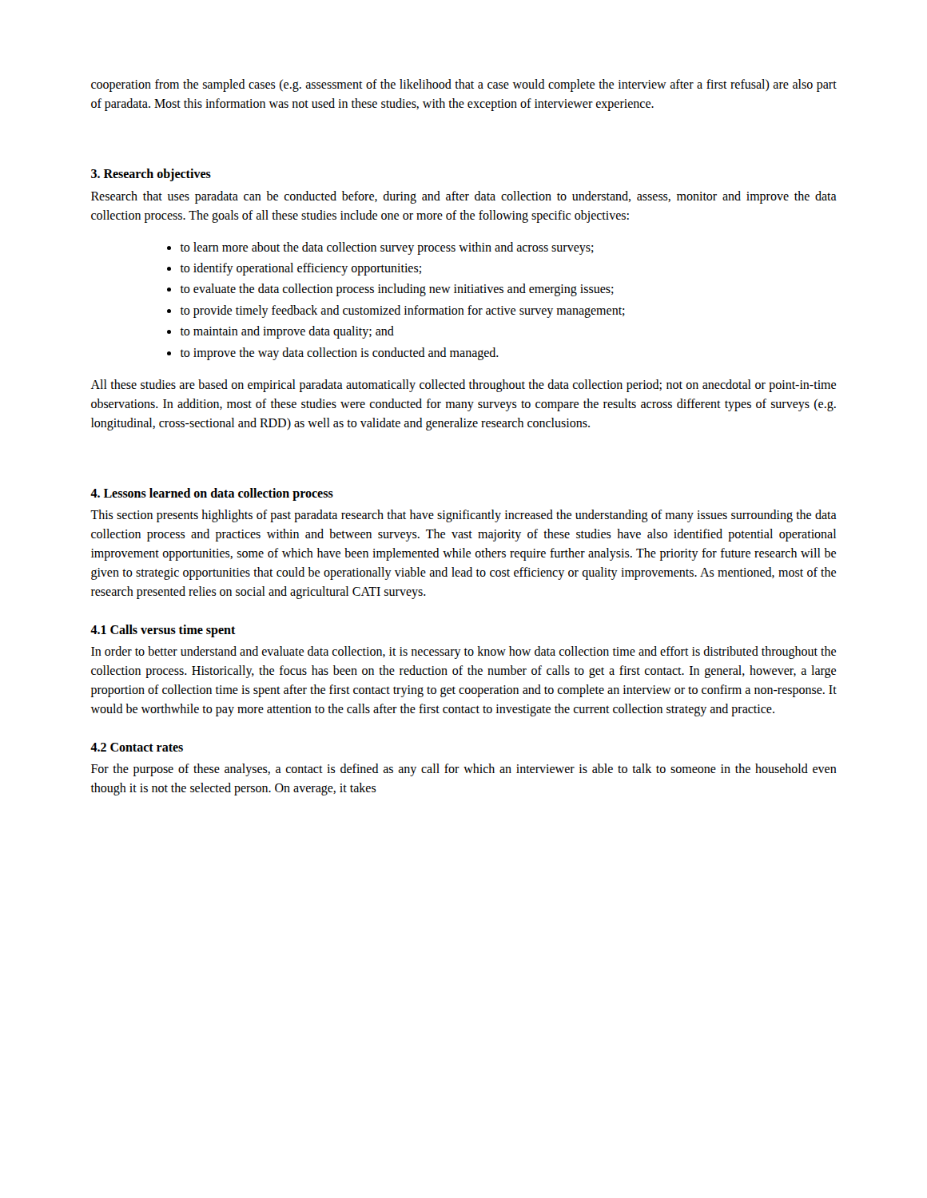cooperation from the sampled cases (e.g. assessment of the likelihood that a case would complete the interview after a first refusal) are also part of paradata. Most this information was not used in these studies, with the exception of interviewer experience.
3. Research objectives
Research that uses paradata can be conducted before, during and after data collection to understand, assess, monitor and improve the data collection process. The goals of all these studies include one or more of the following specific objectives:
to learn more about the data collection survey process within and across surveys;
to identify operational efficiency opportunities;
to evaluate the data collection process including new initiatives and emerging issues;
to provide timely feedback and customized information for active survey management;
to maintain and improve data quality; and
to improve the way data collection is conducted and managed.
All these studies are based on empirical paradata automatically collected throughout the data collection period; not on anecdotal or point-in-time observations. In addition, most of these studies were conducted for many surveys to compare the results across different types of surveys (e.g. longitudinal, cross-sectional and RDD) as well as to validate and generalize research conclusions.
4. Lessons learned on data collection process
This section presents highlights of past paradata research that have significantly increased the understanding of many issues surrounding the data collection process and practices within and between surveys. The vast majority of these studies have also identified potential operational improvement opportunities, some of which have been implemented while others require further analysis. The priority for future research will be given to strategic opportunities that could be operationally viable and lead to cost efficiency or quality improvements. As mentioned, most of the research presented relies on social and agricultural CATI surveys.
4.1 Calls versus time spent
In order to better understand and evaluate data collection, it is necessary to know how data collection time and effort is distributed throughout the collection process. Historically, the focus has been on the reduction of the number of calls to get a first contact. In general, however, a large proportion of collection time is spent after the first contact trying to get cooperation and to complete an interview or to confirm a non-response. It would be worthwhile to pay more attention to the calls after the first contact to investigate the current collection strategy and practice.
4.2 Contact rates
For the purpose of these analyses, a contact is defined as any call for which an interviewer is able to talk to someone in the household even though it is not the selected person. On average, it takes